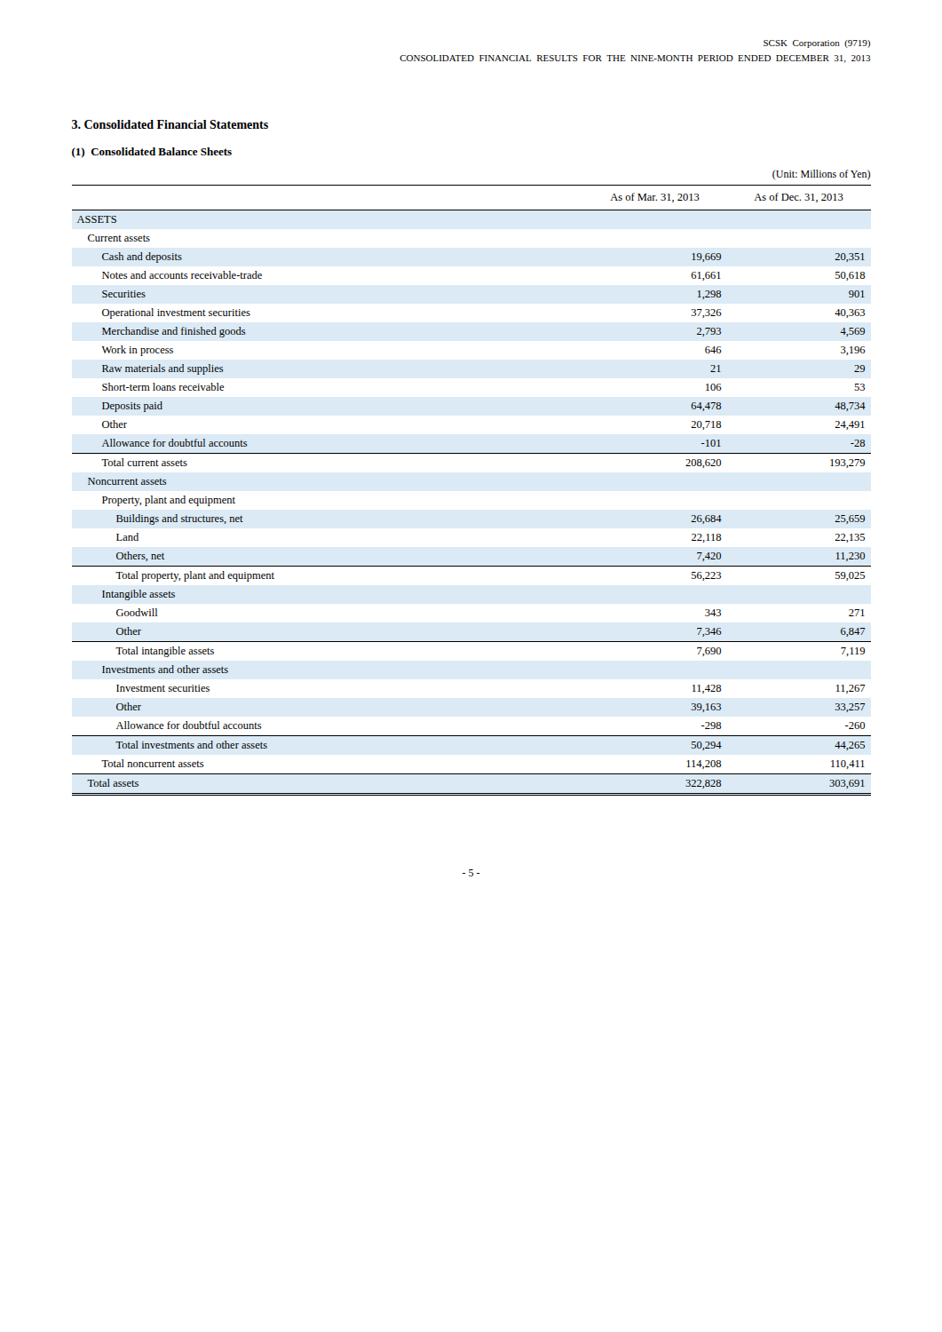SCSK Corporation (9719)
CONSOLIDATED FINANCIAL RESULTS FOR THE NINE-MONTH PERIOD ENDED DECEMBER 31, 2013
3. Consolidated Financial Statements
(1) Consolidated Balance Sheets
(Unit: Millions of Yen)
| | As of Mar. 31, 2013 | As of Dec. 31, 2013 |
| --- | --- | --- |
| ASSETS | | |
| Current assets | | |
| Cash and deposits | 19,669 | 20,351 |
| Notes and accounts receivable-trade | 61,661 | 50,618 |
| Securities | 1,298 | 901 |
| Operational investment securities | 37,326 | 40,363 |
| Merchandise and finished goods | 2,793 | 4,569 |
| Work in process | 646 | 3,196 |
| Raw materials and supplies | 21 | 29 |
| Short-term loans receivable | 106 | 53 |
| Deposits paid | 64,478 | 48,734 |
| Other | 20,718 | 24,491 |
| Allowance for doubtful accounts | -101 | -28 |
| Total current assets | 208,620 | 193,279 |
| Noncurrent assets | | |
| Property, plant and equipment | | |
| Buildings and structures, net | 26,684 | 25,659 |
| Land | 22,118 | 22,135 |
| Others, net | 7,420 | 11,230 |
| Total property, plant and equipment | 56,223 | 59,025 |
| Intangible assets | | |
| Goodwill | 343 | 271 |
| Other | 7,346 | 6,847 |
| Total intangible assets | 7,690 | 7,119 |
| Investments and other assets | | |
| Investment securities | 11,428 | 11,267 |
| Other | 39,163 | 33,257 |
| Allowance for doubtful accounts | -298 | -260 |
| Total investments and other assets | 50,294 | 44,265 |
| Total noncurrent assets | 114,208 | 110,411 |
| Total assets | 322,828 | 303,691 |
- 5 -